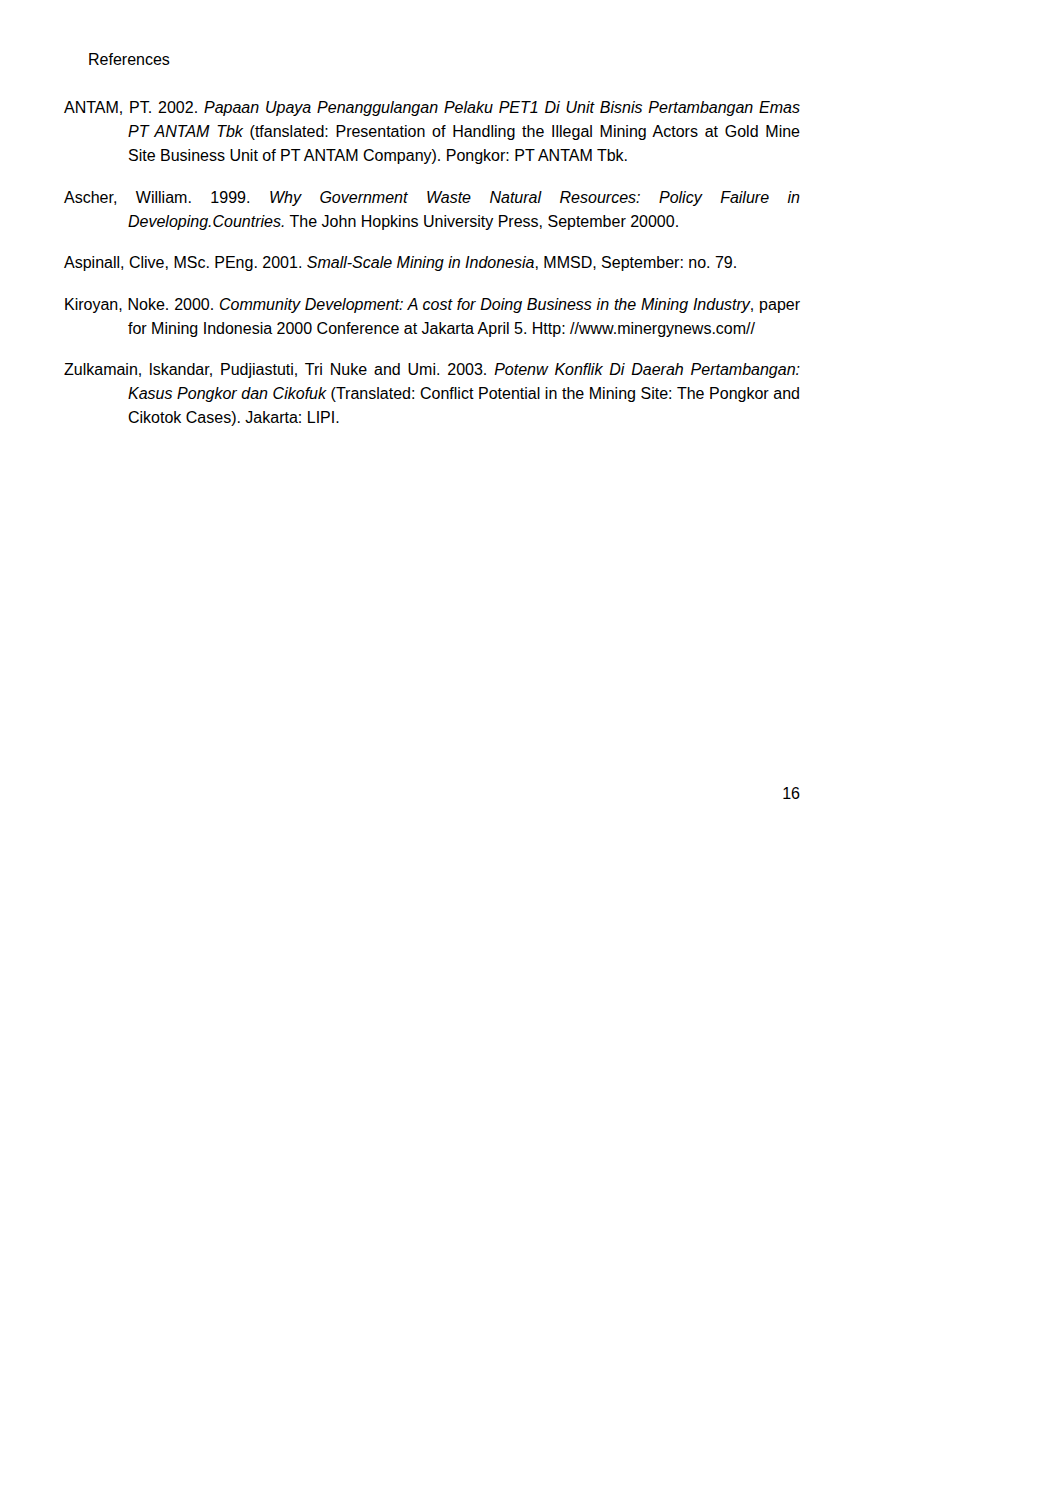References
ANTAM, PT. 2002. Papaan Upaya Penanggulangan Pelaku PET1 Di Unit Bisnis Pertambangan Emas PT ANTAM Tbk (tfanslated: Presentation of Handling the Illegal Mining Actors at Gold Mine Site Business Unit of PT ANTAM Company). Pongkor: PT ANTAM Tbk.
Ascher, William. 1999. Why Government Waste Natural Resources: Policy Failure in Developing.Countries. The John Hopkins University Press, September 20000.
Aspinall, Clive, MSc. PEng. 2001. Small-Scale Mining in Indonesia, MMSD, September: no. 79.
Kiroyan, Noke. 2000. Community Development: A cost for Doing Business in the Mining Industry, paper for Mining Indonesia 2000 Conference at Jakarta April 5. Http: //www.minergynews.com//
Zulkamain, lskandar, Pudjiastuti, Tri Nuke and Umi. 2003. Potenw Konflik Di Daerah Pertambangan: Kasus Pongkor dan Cikofuk (Translated: Conflict Potential in the Mining Site: The Pongkor and Cikotok Cases). Jakarta: LIPI.
16